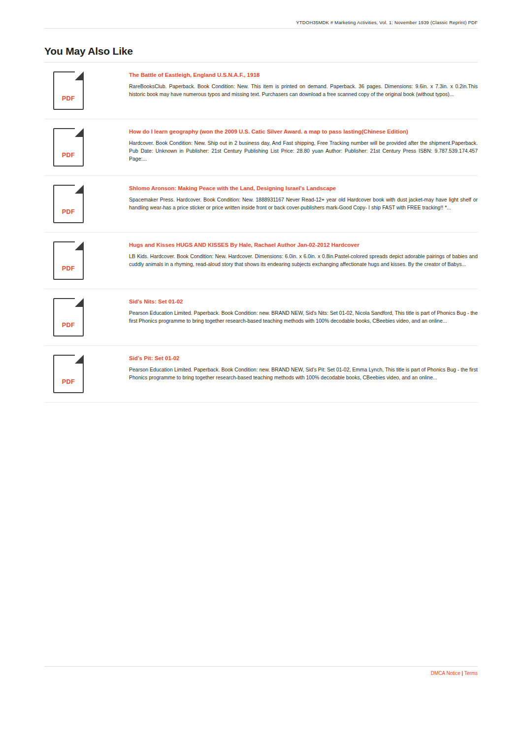YTDOH35MDK # Marketing Activities, Vol. 1: November 1939 (Classic Reprint) PDF
You May Also Like
PDF
The Battle of Eastleigh, England U.S.N.A.F., 1918
RareBooksClub. Paperback. Book Condition: New. This item is printed on demand. Paperback. 36 pages. Dimensions: 9.6in. x 7.3in. x 0.2in.This historic book may have numerous typos and missing text. Purchasers can download a free scanned copy of the original book (without typos)...
PDF
How do I learn geography (won the 2009 U.S. Catic Silver Award. a map to pass lasting(Chinese Edition)
Hardcover. Book Condition: New. Ship out in 2 business day, And Fast shipping, Free Tracking number will be provided after the shipment.Paperback. Pub Date: Unknown in Publisher: 21st Century Publishing List Price: 28.80 yuan Author: Publisher: 21st Century Press ISBN: 9.787.539.174.457 Page:...
PDF
Shlomo Aronson: Making Peace with the Land, Designing Israel's Landscape
Spacemaker Press. Hardcover. Book Condition: New. 1888931167 Never Read-12+ year old Hardcover book with dust jacket-may have light shelf or handling wear-has a price sticker or price written inside front or back cover-publishers mark-Good Copy- I ship FAST with FREE tracking!! *...
PDF
Hugs and Kisses HUGS AND KISSES By Hale, Rachael Author Jan-02-2012 Hardcover
LB Kids. Hardcover. Book Condition: New. Hardcover. Dimensions: 6.0in. x 6.0in. x 0.8in.Pastel-colored spreads depict adorable pairings of babies and cuddly animals in a rhyming, read-aloud story that shows its endearing subjects exchanging affectionate hugs and kisses. By the creator of Babys...
PDF
Sid's Nits: Set 01-02
Pearson Education Limited. Paperback. Book Condition: new. BRAND NEW, Sid's Nits: Set 01-02, Nicola Sandford, This title is part of Phonics Bug - the first Phonics programme to bring together research-based teaching methods with 100% decodable books, CBeebies video, and an online...
PDF
Sid's Pit: Set 01-02
Pearson Education Limited. Paperback. Book Condition: new. BRAND NEW, Sid's Pit: Set 01-02, Emma Lynch, This title is part of Phonics Bug - the first Phonics programme to bring together research-based teaching methods with 100% decodable books, CBeebies video, and an online...
DMCA Notice | Terms